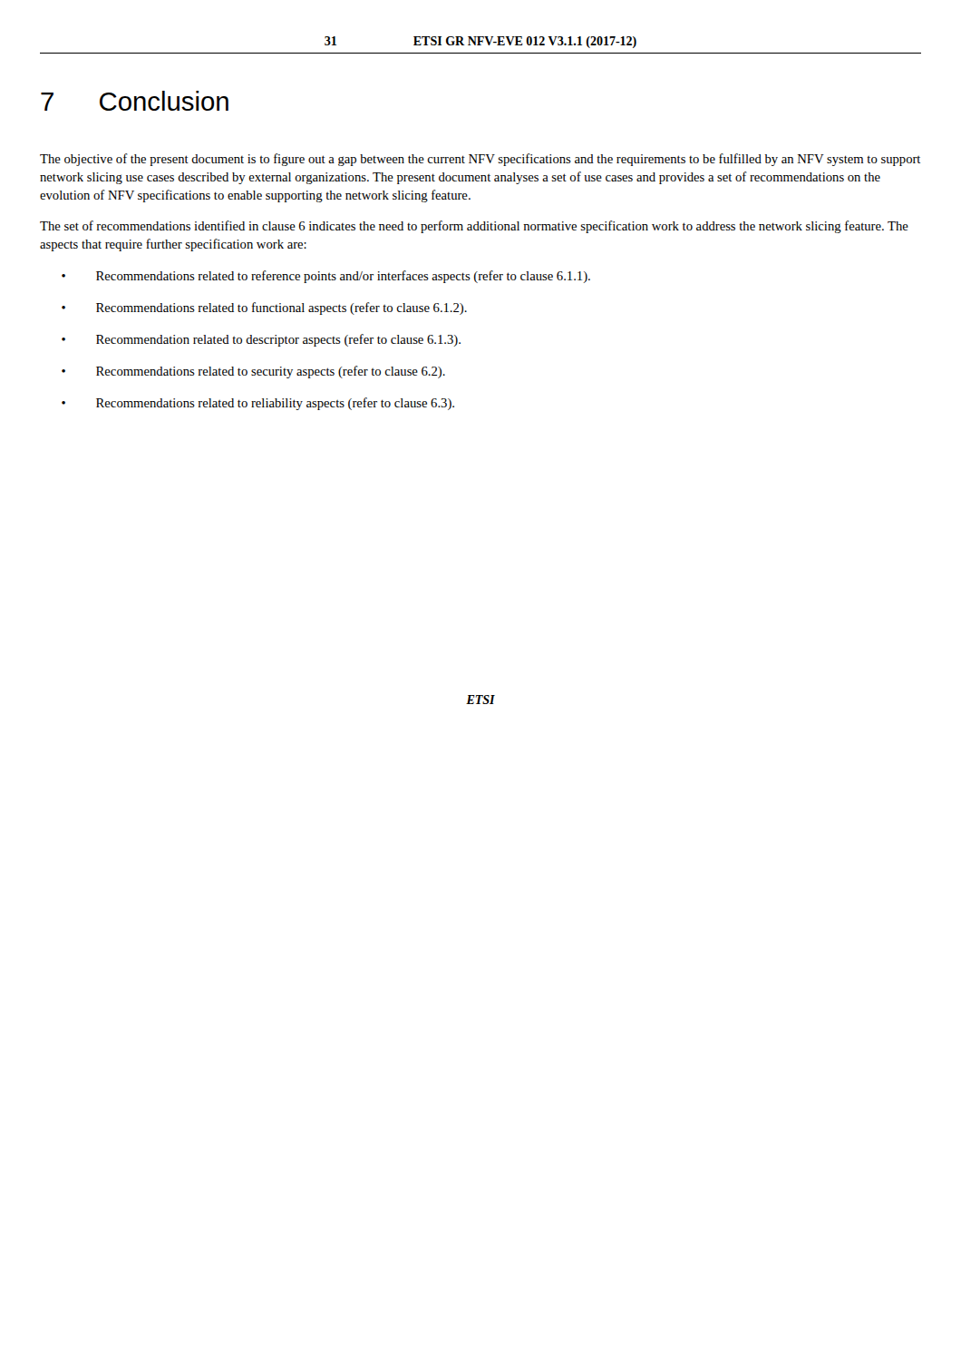31 ETSI GR NFV-EVE 012 V3.1.1 (2017-12)
7 Conclusion
The objective of the present document is to figure out a gap between the current NFV specifications and the requirements to be fulfilled by an NFV system to support network slicing use cases described by external organizations. The present document analyses a set of use cases and provides a set of recommendations on the evolution of NFV specifications to enable supporting the network slicing feature.
The set of recommendations identified in clause 6 indicates the need to perform additional normative specification work to address the network slicing feature. The aspects that require further specification work are:
Recommendations related to reference points and/or interfaces aspects (refer to clause 6.1.1).
Recommendations related to functional aspects (refer to clause 6.1.2).
Recommendation related to descriptor aspects (refer to clause 6.1.3).
Recommendations related to security aspects (refer to clause 6.2).
Recommendations related to reliability aspects (refer to clause 6.3).
ETSI